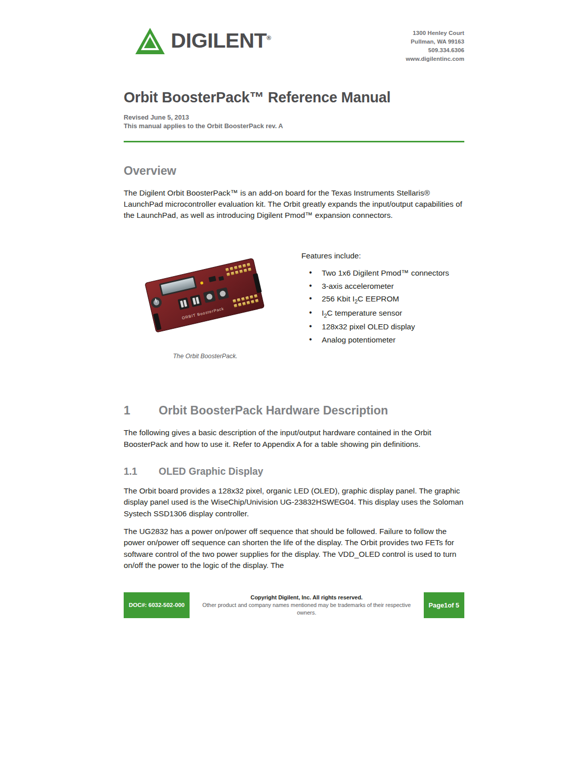DIGILENT®
1300 Henley Court
Pullman, WA 99163
509.334.6306
www.digilentinc.com
Orbit BoosterPack™ Reference Manual
Revised June 5, 2013
This manual applies to the Orbit BoosterPack rev. A
Overview
The Digilent Orbit BoosterPack™ is an add-on board for the Texas Instruments Stellaris® LaunchPad microcontroller evaluation kit. The Orbit greatly expands the input/output capabilities of the LaunchPad, as well as introducing Digilent Pmod™ expansion connectors.
ORBIT BoosterPack
The Orbit BoosterPack.
Features include:
Two 1x6 Digilent Pmod™ connectors
3-axis accelerometer
256 Kbit I2C EEPROM
I2C temperature sensor
128x32 pixel OLED display
Analog potentiometer
1 Orbit BoosterPack Hardware Description
The following gives a basic description of the input/output hardware contained in the Orbit BoosterPack and how to use it. Refer to Appendix A for a table showing pin definitions.
1.1 OLED Graphic Display
The Orbit board provides a 128x32 pixel, organic LED (OLED), graphic display panel. The graphic display panel used is the WiseChip/Univision UG-23832HSWEG04. This display uses the Soloman Systech SSD1306 display controller.
The UG2832 has a power on/power off sequence that should be followed. Failure to follow the power on/power off sequence can shorten the life of the display. The Orbit provides two FETs for software control of the two power supplies for the display. The VDD_OLED control is used to turn on/off the power to the logic of the display. The
DOC#: 6032-502-000
Copyright Digilent, Inc. All rights reserved.
Other product and company names mentioned may be trademarks of their respective owners.
Page 1 of 5